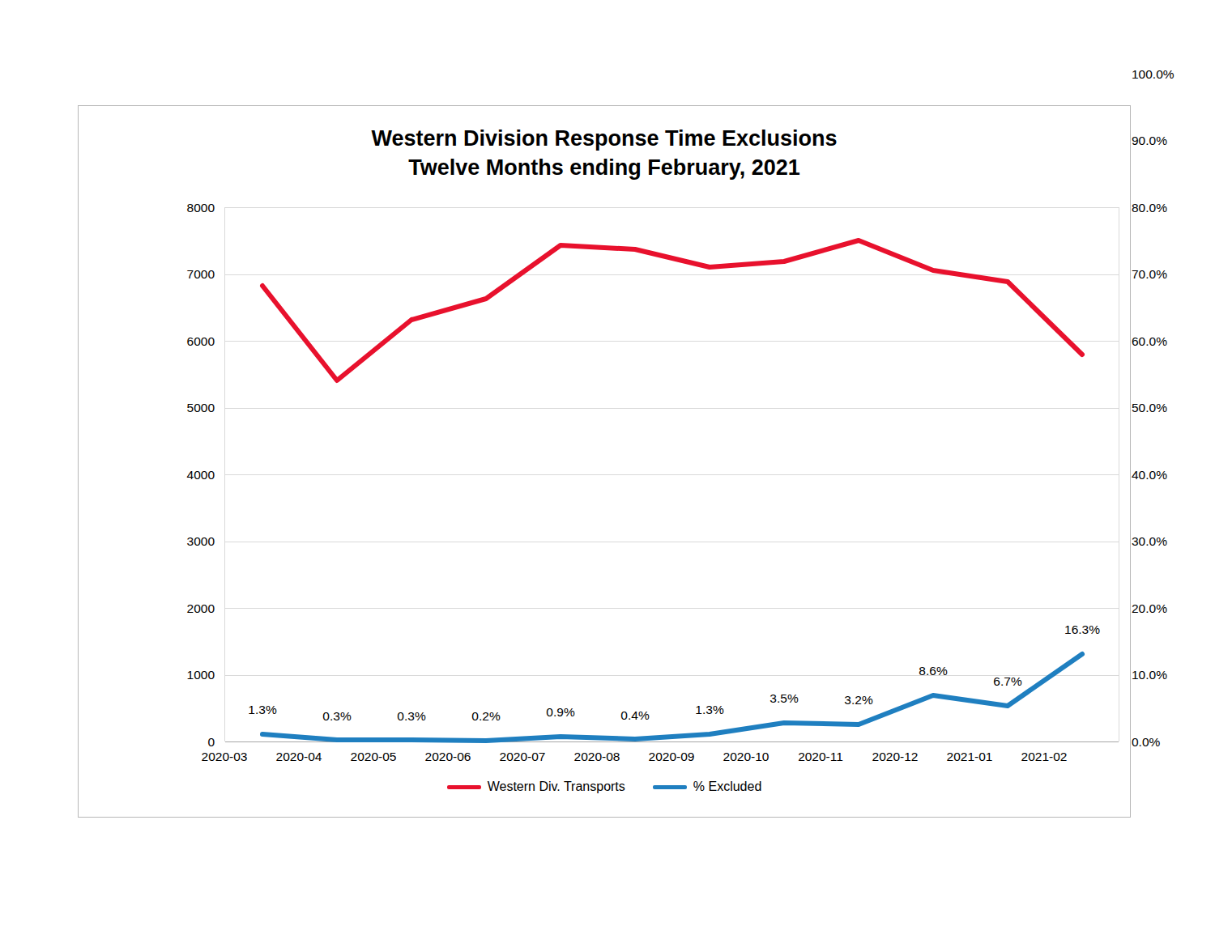Western Division Response Time Exclusions
Twelve Months ending February, 2021
0
1000
2000
3000
4000
5000
6000
7000
8000
0.0%
10.0%
20.0%
30.0%
40.0%
50.0%
60.0%
70.0%
80.0%
90.0%
100.0%
1.3%
0.3%
0.3%
0.2%
0.9%
0.4%
1.3%
3.5%
3.2%
8.6%
6.7%
16.3%
2020-03
2020-04
2020-05
2020-06
2020-07
2020-08
2020-09
2020-10
2020-11
2020-12
2021-01
2021-02
Western Div. Transports
% Excluded